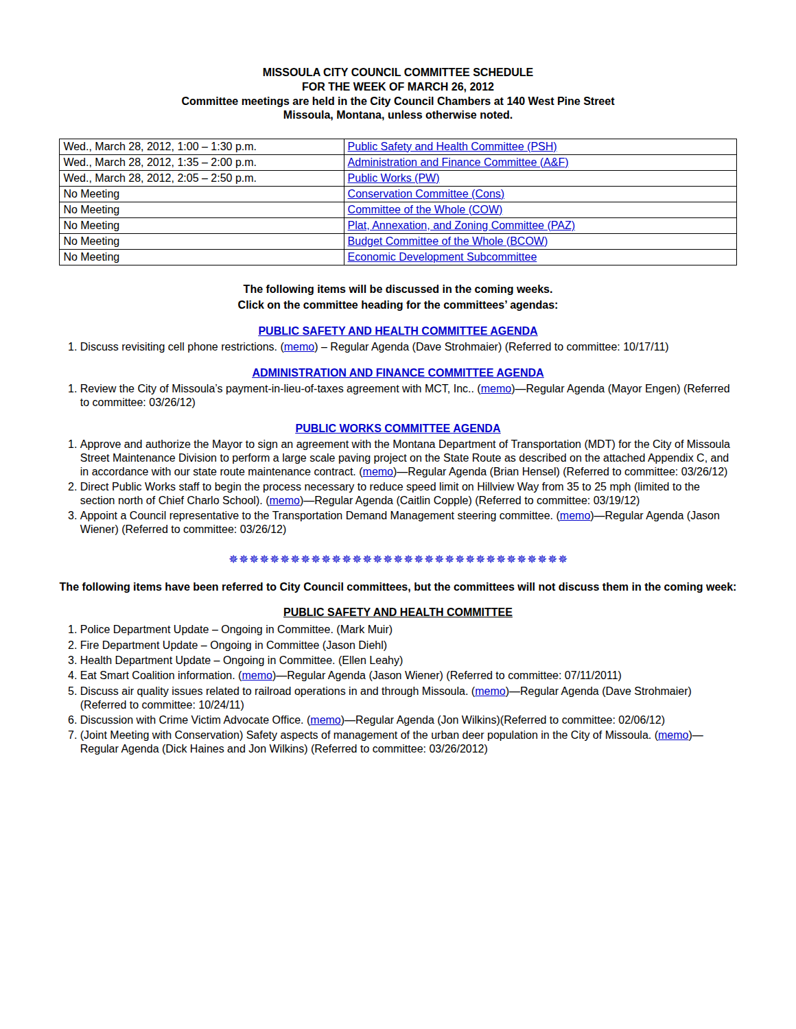MISSOULA CITY COUNCIL COMMITTEE SCHEDULE FOR THE WEEK OF MARCH 26, 2012 Committee meetings are held in the City Council Chambers at 140 West Pine Street Missoula, Montana, unless otherwise noted.
| Wed., March 28, 2012, 1:00 – 1:30 p.m. | Public Safety and Health Committee (PSH) |
| Wed., March 28, 2012, 1:35 – 2:00 p.m. | Administration and Finance Committee (A&F) |
| Wed., March 28, 2012, 2:05 – 2:50 p.m. | Public Works (PW) |
| No Meeting | Conservation Committee (Cons) |
| No Meeting | Committee of the Whole (COW) |
| No Meeting | Plat, Annexation, and Zoning Committee (PAZ) |
| No Meeting | Budget Committee of the Whole (BCOW) |
| No Meeting | Economic Development Subcommittee |
The following items will be discussed in the coming weeks.
Click on the committee heading for the committees’ agendas:
PUBLIC SAFETY AND HEALTH COMMITTEE AGENDA
Discuss revisiting cell phone restrictions. (memo) – Regular Agenda (Dave Strohmaier) (Referred to committee: 10/17/11)
ADMINISTRATION AND FINANCE COMMITTEE AGENDA
Review the City of Missoula’s payment-in-lieu-of-taxes agreement with MCT, Inc.. (memo)—Regular Agenda (Mayor Engen) (Referred to committee: 03/26/12)
PUBLIC WORKS COMMITTEE AGENDA
Approve and authorize the Mayor to sign an agreement with the Montana Department of Transportation (MDT) for the City of Missoula Street Maintenance Division to perform a large scale paving project on the State Route as described on the attached Appendix C, and in accordance with our state route maintenance contract. (memo)—Regular Agenda (Brian Hensel) (Referred to committee: 03/26/12)
Direct Public Works staff to begin the process necessary to reduce speed limit on Hillview Way from 35 to 25 mph (limited to the section north of Chief Charlo School). (memo)—Regular Agenda (Caitlin Copple) (Referred to committee: 03/19/12)
Appoint a Council representative to the Transportation Demand Management steering committee. (memo)—Regular Agenda (Jason Wiener) (Referred to committee: 03/26/12)
✵✵✵✵✵✵✵✵✵✵✵✵✵✵✵✵✵✵✵✵✵✵✵✵✵✵✵✵✵✵✵✵✵
The following items have been referred to City Council committees, but the committees will not discuss them in the coming week:
PUBLIC SAFETY AND HEALTH COMMITTEE
Police Department Update – Ongoing in Committee. (Mark Muir)
Fire Department Update – Ongoing in Committee (Jason Diehl)
Health Department Update – Ongoing in Committee. (Ellen Leahy)
Eat Smart Coalition information. (memo)—Regular Agenda (Jason Wiener) (Referred to committee: 07/11/2011)
Discuss air quality issues related to railroad operations in and through Missoula. (memo)—Regular Agenda (Dave Strohmaier) (Referred to committee: 10/24/11)
Discussion with Crime Victim Advocate Office. (memo)—Regular Agenda (Jon Wilkins)(Referred to committee: 02/06/12)
(Joint Meeting with Conservation) Safety aspects of management of the urban deer population in the City of Missoula. (memo)—Regular Agenda (Dick Haines and Jon Wilkins) (Referred to committee: 03/26/2012)